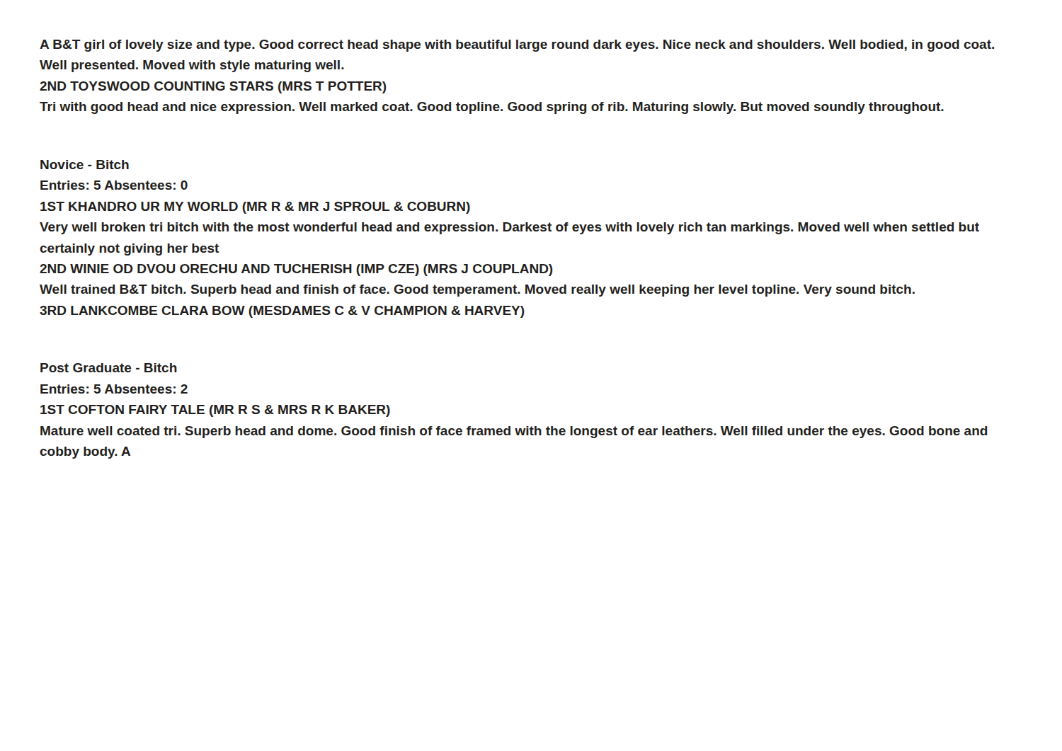A B&T girl of lovely size and type. Good correct head shape with beautiful large round dark eyes. Nice neck and shoulders. Well bodied, in good coat. Well presented. Moved with style maturing well.
2ND TOYSWOOD COUNTING STARS (MRS T POTTER)
Tri with good head and nice expression. Well marked coat. Good topline. Good spring of rib. Maturing slowly. But moved soundly throughout.
Novice - Bitch
Entries: 5 Absentees: 0
1ST KHANDRO UR MY WORLD (MR R & MR J SPROUL & COBURN)
Very well broken tri bitch with the most wonderful head and expression. Darkest of eyes with lovely rich tan markings. Moved well when settled but certainly not giving her best
2ND WINIE OD DVOU ORECHU AND TUCHERISH (IMP CZE) (MRS J COUPLAND)
Well trained B&T bitch. Superb head and finish of face. Good temperament. Moved really well keeping her level topline. Very sound bitch.
3RD LANKCOMBE CLARA BOW (MESDAMES C & V CHAMPION & HARVEY)
Post Graduate - Bitch
Entries: 5 Absentees: 2
1ST COFTON FAIRY TALE (MR R S & MRS R K BAKER)
Mature well coated tri. Superb head and dome. Good finish of face framed with the longest of ear leathers. Well filled under the eyes. Good bone and cobby body. A